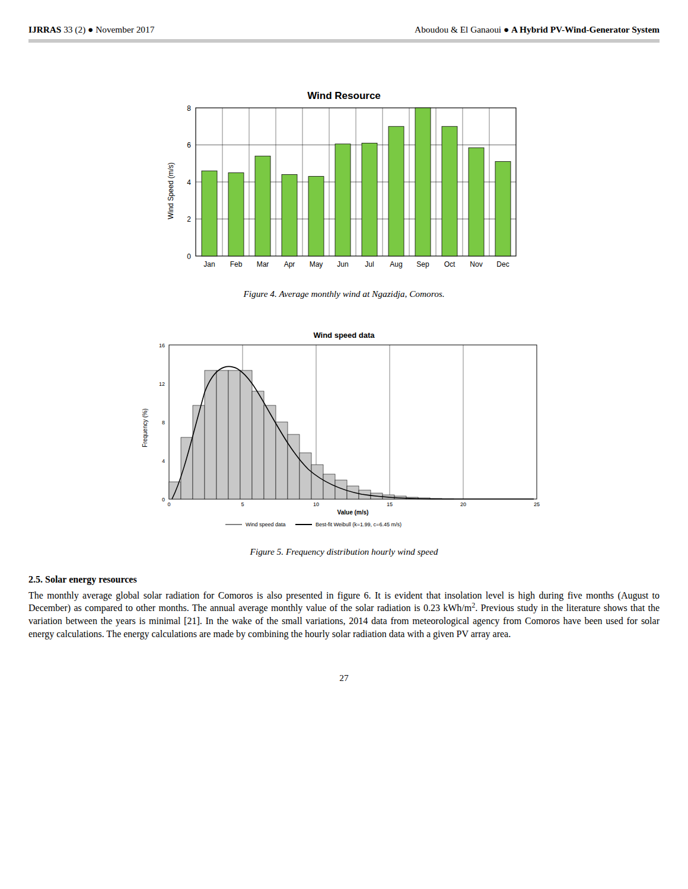IJRRAS 33 (2) ● November 2017
Aboudou & El Ganaoui ● A Hybrid PV-Wind-Generator System
Wind Resource Wind Resource Wind Speed (m/s) 0 2 4 6 8 Jan Feb Mar Apr May Jun Jul Aug Sep Oct Nov Dec
Figure 4. Average monthly wind at Ngazidja, Comoros.
Wind speed data Wind speed data Frequency (%) 16 12 8 4 0 0 5 10 15 20 25 Value (m/s) Wind speed data Best-fit Weibull (k=1.99, c=6.45 m/s)
Figure 5. Frequency distribution hourly wind speed
2.5. Solar energy resources
The monthly average global solar radiation for Comoros is also presented in figure 6. It is evident that insolation level is high during five months (August to December) as compared to other months. The annual average monthly value of the solar radiation is 0.23 kWh/m2. Previous study in the literature shows that the variation between the years is minimal [21]. In the wake of the small variations, 2014 data from meteorological agency from Comoros have been used for solar energy calculations. The energy calculations are made by combining the hourly solar radiation data with a given PV array area.
27